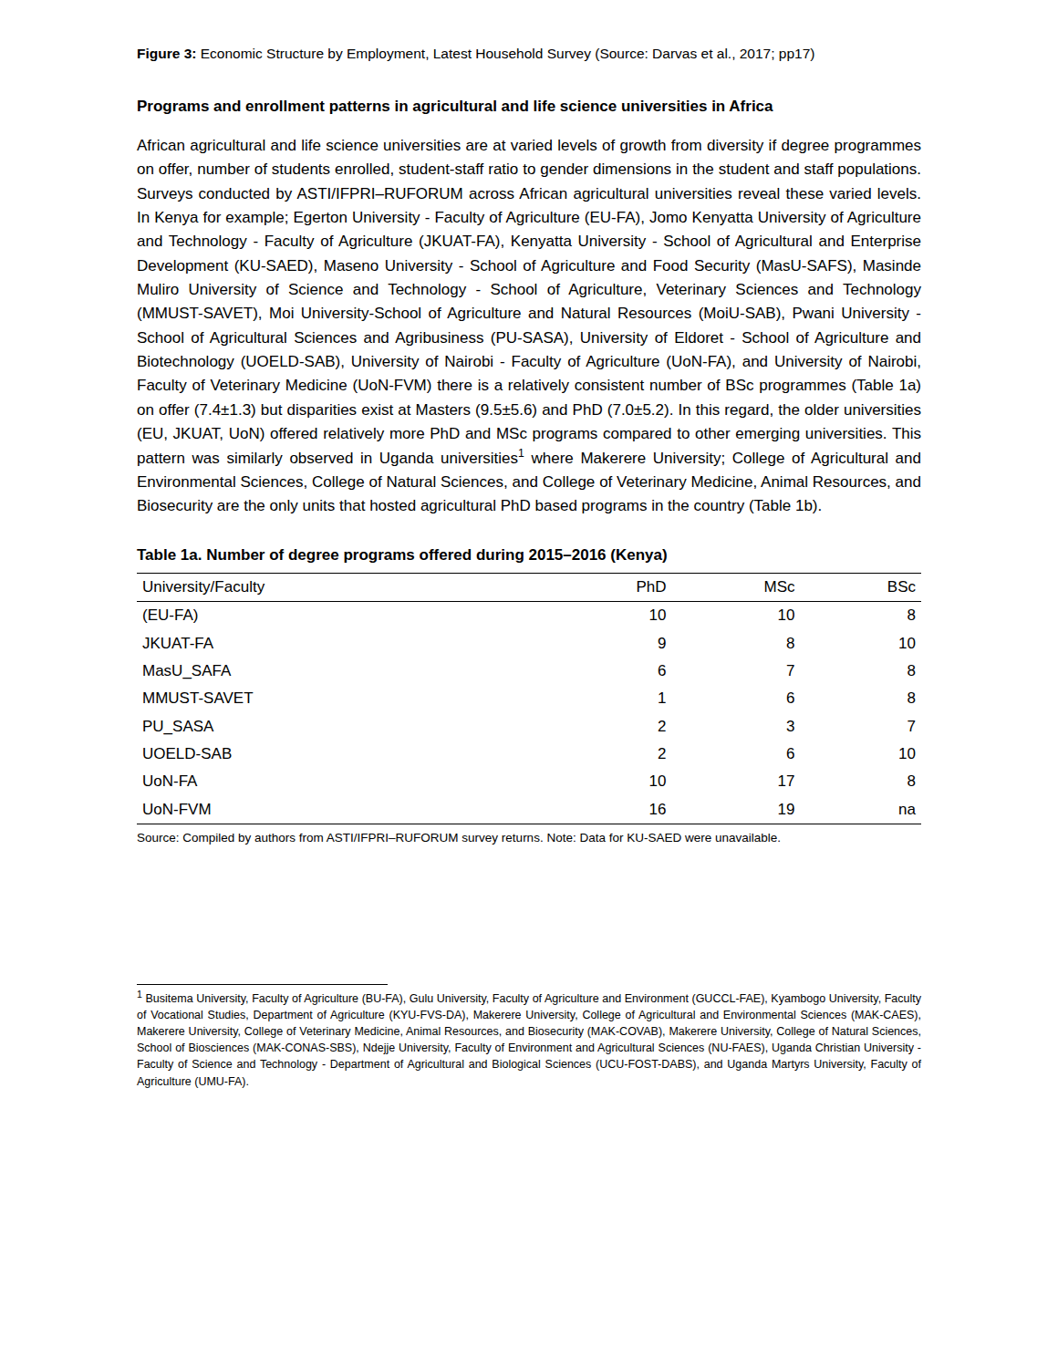Figure 3: Economic Structure by Employment, Latest Household Survey (Source: Darvas et al., 2017; pp17)
Programs and enrollment patterns in agricultural and life science universities in Africa
African agricultural and life science universities are at varied levels of growth from diversity if degree programmes on offer, number of students enrolled, student-staff ratio to gender dimensions in the student and staff populations. Surveys conducted by ASTI/IFPRI–RUFORUM across African agricultural universities reveal these varied levels. In Kenya for example; Egerton University - Faculty of Agriculture (EU-FA), Jomo Kenyatta University of Agriculture and Technology - Faculty of Agriculture (JKUAT-FA), Kenyatta University - School of Agricultural and Enterprise Development (KU-SAED), Maseno University - School of Agriculture and Food Security (MasU-SAFS), Masinde Muliro University of Science and Technology - School of Agriculture, Veterinary Sciences and Technology (MMUST-SAVET), Moi University-School of Agriculture and Natural Resources (MoiU-SAB), Pwani University - School of Agricultural Sciences and Agribusiness (PU-SASA), University of Eldoret - School of Agriculture and Biotechnology (UOELD-SAB), University of Nairobi - Faculty of Agriculture (UoN-FA), and University of Nairobi, Faculty of Veterinary Medicine (UoN-FVM) there is a relatively consistent number of BSc programmes (Table 1a) on offer (7.4±1.3) but disparities exist at Masters (9.5±5.6) and PhD (7.0±5.2). In this regard, the older universities (EU, JKUAT, UoN) offered relatively more PhD and MSc programs compared to other emerging universities. This pattern was similarly observed in Uganda universities1 where Makerere University; College of Agricultural and Environmental Sciences, College of Natural Sciences, and College of Veterinary Medicine, Animal Resources, and Biosecurity are the only units that hosted agricultural PhD based programs in the country (Table 1b).
Table 1a. Number of degree programs offered during 2015–2016 (Kenya)
Number of degree programs offered during 2015–2016 (Kenya)
| University/Faculty | PhD | MSc | BSc |
| --- | --- | --- | --- |
| (EU-FA) | 10 | 10 | 8 |
| JKUAT-FA | 9 | 8 | 10 |
| MasU_SAFA | 6 | 7 | 8 |
| MMUST-SAVET | 1 | 6 | 8 |
| PU_SASA | 2 | 3 | 7 |
| UOELD-SAB | 2 | 6 | 10 |
| UoN-FA | 10 | 17 | 8 |
| UoN-FVM | 16 | 19 | na |
Source: Compiled by authors from ASTI/IFPRI–RUFORUM survey returns. Note: Data for KU-SAED were unavailable.
1 Busitema University, Faculty of Agriculture (BU-FA), Gulu University, Faculty of Agriculture and Environment (GUCCL-FAE), Kyambogo University, Faculty of Vocational Studies, Department of Agriculture (KYU-FVS-DA), Makerere University, College of Agricultural and Environmental Sciences (MAK-CAES), Makerere University, College of Veterinary Medicine, Animal Resources, and Biosecurity (MAK-COVAB), Makerere University, College of Natural Sciences, School of Biosciences (MAK-CONAS-SBS), Ndejje University, Faculty of Environment and Agricultural Sciences (NU-FAES), Uganda Christian University - Faculty of Science and Technology - Department of Agricultural and Biological Sciences (UCU-FOST-DABS), and Uganda Martyrs University, Faculty of Agriculture (UMU-FA).